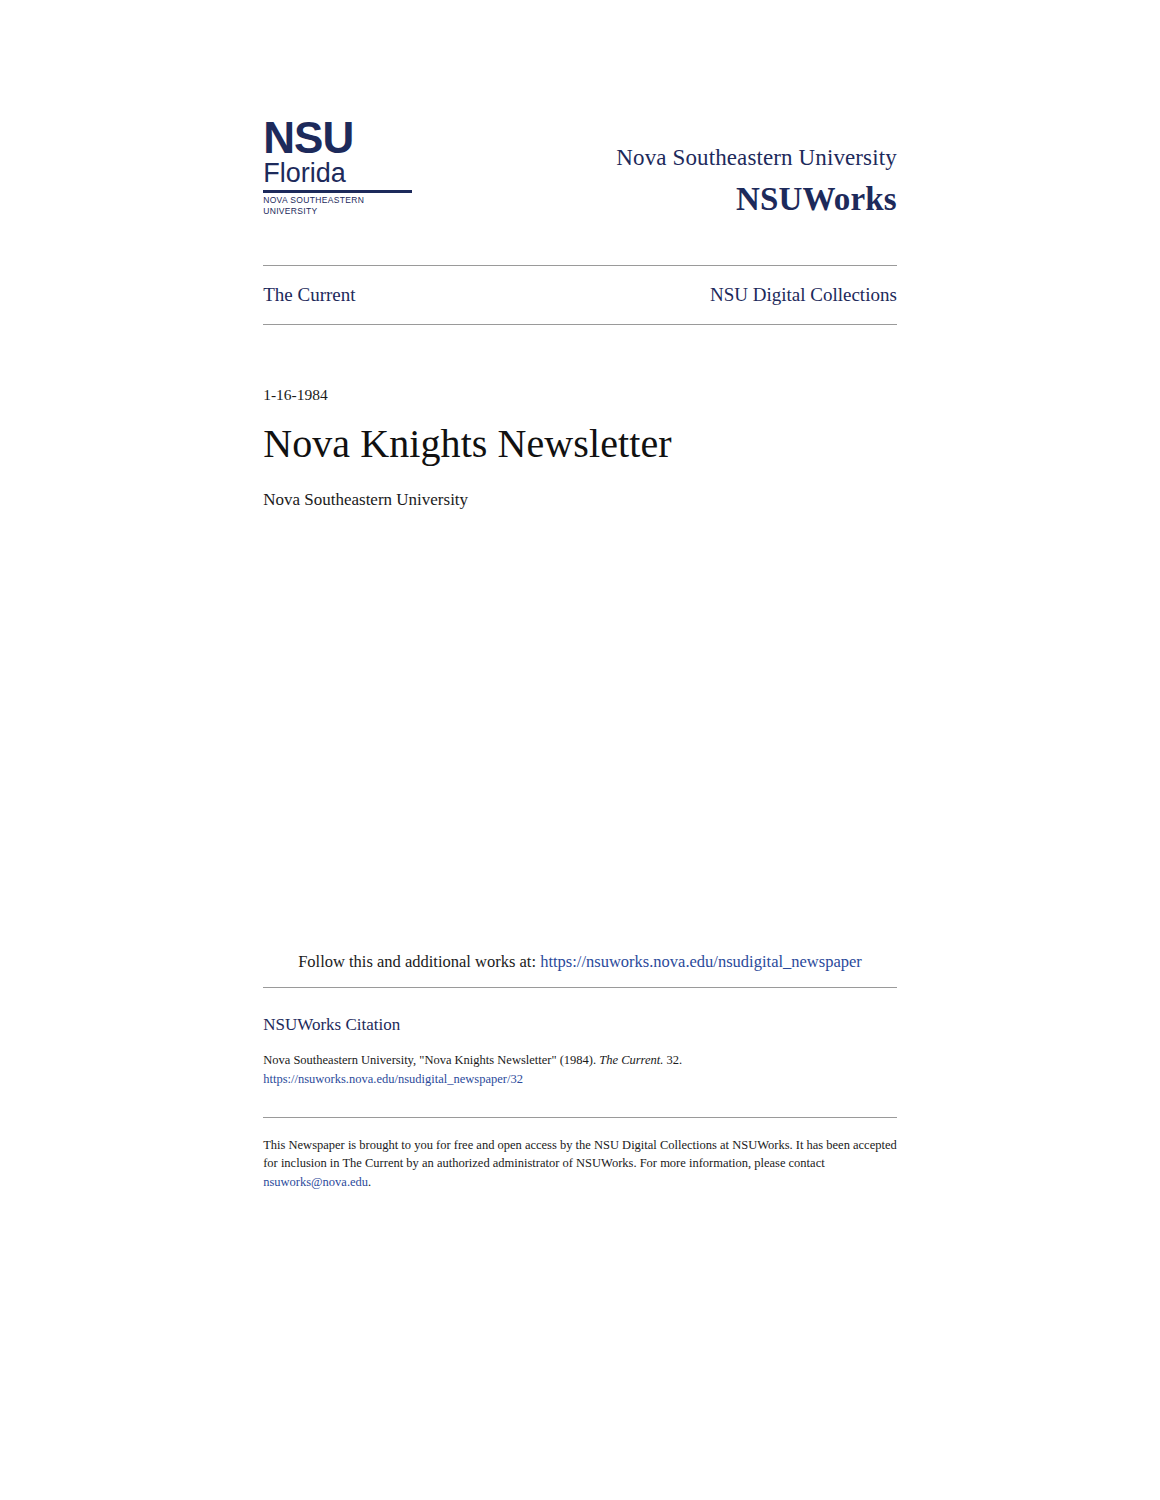NSU
Florida
Nova Southeastern
University
Nova Southeastern University
NSUWorks
The Current NSU Digital Collections
1-16-1984
Nova Knights Newsletter
Nova Southeastern University
Follow this and additional works at: https://nsuworks.nova.edu/nsudigital_newspaper
NSUWorks Citation
Nova Southeastern University, "Nova Knights Newsletter" (1984). The Current. 32.
https://nsuworks.nova.edu/nsudigital_newspaper/32
This Newspaper is brought to you for free and open access by the NSU Digital Collections at NSUWorks. It has been accepted for inclusion in The Current by an authorized administrator of NSUWorks. For more information, please contact nsuworks@nova.edu.